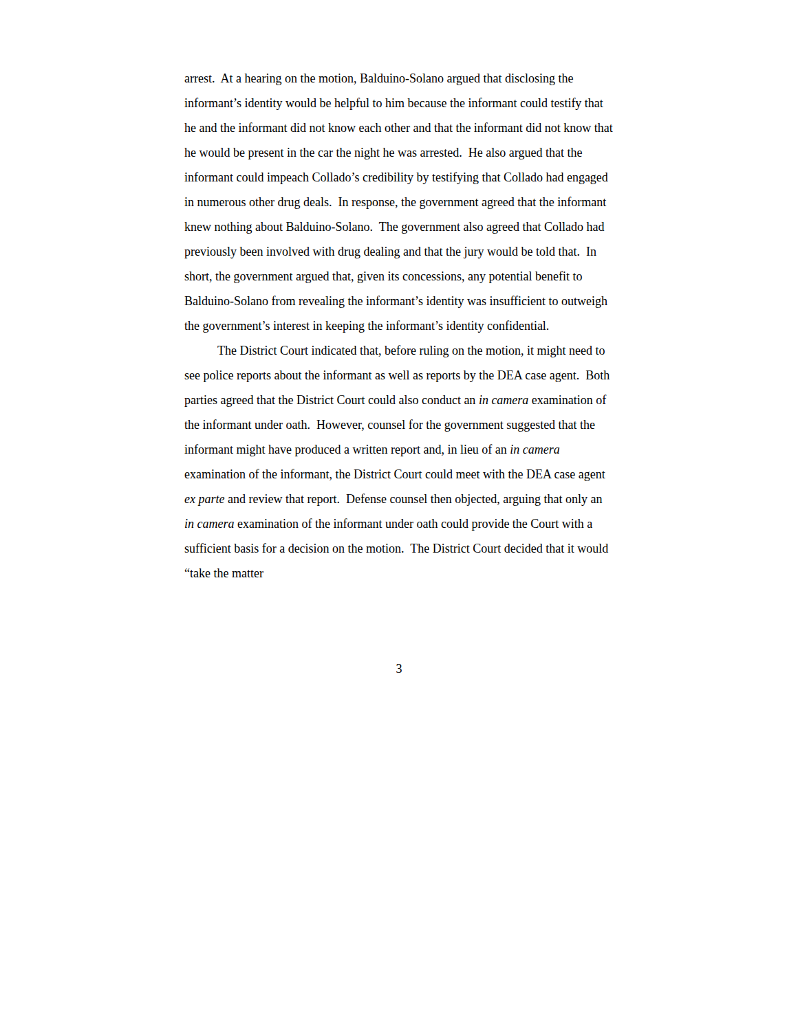arrest. At a hearing on the motion, Balduino-Solano argued that disclosing the informant’s identity would be helpful to him because the informant could testify that he and the informant did not know each other and that the informant did not know that he would be present in the car the night he was arrested. He also argued that the informant could impeach Collado’s credibility by testifying that Collado had engaged in numerous other drug deals. In response, the government agreed that the informant knew nothing about Balduino-Solano. The government also agreed that Collado had previously been involved with drug dealing and that the jury would be told that. In short, the government argued that, given its concessions, any potential benefit to Balduino-Solano from revealing the informant’s identity was insufficient to outweigh the government’s interest in keeping the informant’s identity confidential.
The District Court indicated that, before ruling on the motion, it might need to see police reports about the informant as well as reports by the DEA case agent. Both parties agreed that the District Court could also conduct an in camera examination of the informant under oath. However, counsel for the government suggested that the informant might have produced a written report and, in lieu of an in camera examination of the informant, the District Court could meet with the DEA case agent ex parte and review that report. Defense counsel then objected, arguing that only an in camera examination of the informant under oath could provide the Court with a sufficient basis for a decision on the motion. The District Court decided that it would “take the matter
3